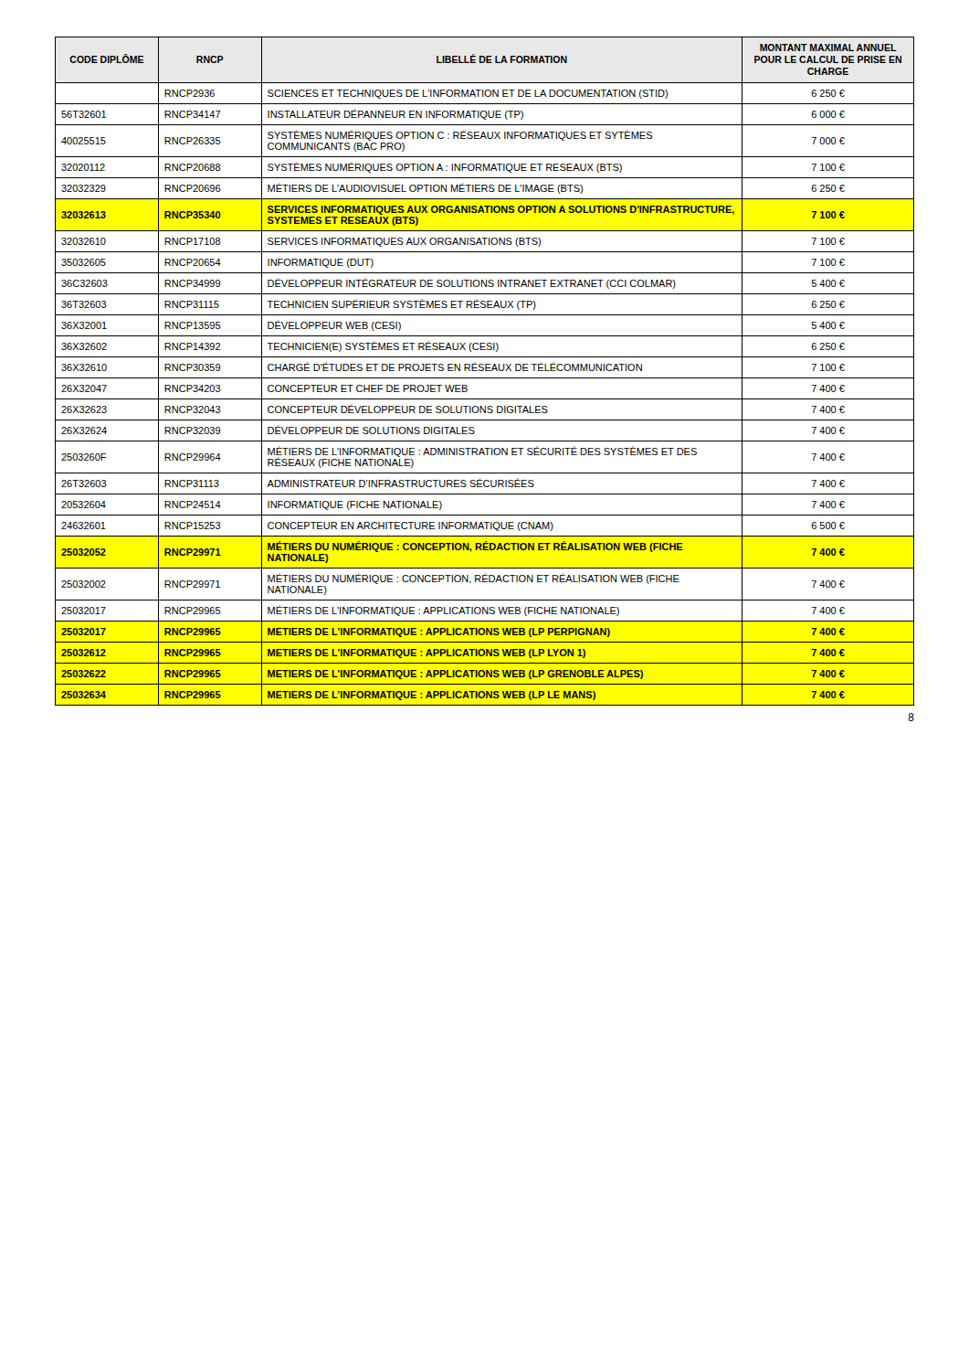| CODE DIPLÔME | RNCP | LIBELLÉ DE LA FORMATION | MONTANT MAXIMAL ANNUEL POUR LE CALCUL DE PRISE EN CHARGE |
| --- | --- | --- | --- |
| | RNCP2936 | SCIENCES ET TECHNIQUES DE L'INFORMATION ET DE LA DOCUMENTATION (STID) | 6 250 € |
| 56T32601 | RNCP34147 | INSTALLATEUR DÉPANNEUR EN INFORMATIQUE (TP) | 6 000 € |
| 40025515 | RNCP26335 | SYSTÈMES NUMÉRIQUES OPTION C : RÉSEAUX INFORMATIQUES ET SYTÈMES COMMUNICANTS (BAC PRO) | 7 000 € |
| 32020112 | RNCP20688 | SYSTÈMES NUMÉRIQUES OPTION A : INFORMATIQUE ET RESEAUX (BTS) | 7 100 € |
| 32032329 | RNCP20696 | MÉTIERS DE L'AUDIOVISUEL OPTION MÉTIERS DE L'IMAGE (BTS) | 6 250 € |
| 32032613 | RNCP35340 | SERVICES INFORMATIQUES AUX ORGANISATIONS OPTION A SOLUTIONS D'INFRASTRUCTURE, SYSTEMES ET RESEAUX (BTS) | 7 100 € |
| 32032610 | RNCP17108 | SERVICES INFORMATIQUES AUX ORGANISATIONS (BTS) | 7 100 € |
| 35032605 | RNCP20654 | INFORMATIQUE (DUT) | 7 100 € |
| 36C32603 | RNCP34999 | DÉVELOPPEUR INTÉGRATEUR DE SOLUTIONS INTRANET EXTRANET (CCI COLMAR) | 5 400 € |
| 36T32603 | RNCP31115 | TECHNICIEN SUPÉRIEUR SYSTÈMES ET RÉSEAUX (TP) | 6 250 € |
| 36X32001 | RNCP13595 | DÉVELOPPEUR WEB (CESI) | 5 400 € |
| 36X32602 | RNCP14392 | TECHNICIEN(E) SYSTÈMES ET RÉSEAUX (CESI) | 6 250 € |
| 36X32610 | RNCP30359 | CHARGÉ D'ÉTUDES ET DE PROJETS EN RÉSEAUX DE TÉLÉCOMMUNICATION | 7 100 € |
| 26X32047 | RNCP34203 | CONCEPTEUR ET CHEF DE PROJET WEB | 7 400 € |
| 26X32623 | RNCP32043 | CONCEPTEUR DÉVELOPPEUR DE SOLUTIONS DIGITALES | 7 400 € |
| 26X32624 | RNCP32039 | DÉVELOPPEUR DE SOLUTIONS DIGITALES | 7 400 € |
| 2503260F | RNCP29964 | MÉTIERS DE L'INFORMATIQUE : ADMINISTRATION ET SÉCURITÉ DES SYSTÈMES ET DES RÉSEAUX (FICHE NATIONALE) | 7 400 € |
| 26T32603 | RNCP31113 | ADMINISTRATEUR D'INFRASTRUCTURES SÉCURISÉES | 7 400 € |
| 20532604 | RNCP24514 | INFORMATIQUE (FICHE NATIONALE) | 7 400 € |
| 24632601 | RNCP15253 | CONCEPTEUR EN ARCHITECTURE INFORMATIQUE (CNAM) | 6 500 € |
| 25032052 | RNCP29971 | MÉTIERS DU NUMÉRIQUE : CONCEPTION, RÉDACTION ET RÉALISATION WEB (FICHE NATIONALE) | 7 400 € |
| 25032002 | RNCP29971 | MÉTIERS DU NUMÉRIQUE : CONCEPTION, RÉDACTION ET RÉALISATION WEB (FICHE NATIONALE) | 7 400 € |
| 25032017 | RNCP29965 | MÉTIERS DE L'INFORMATIQUE : APPLICATIONS WEB (FICHE NATIONALE) | 7 400 € |
| 25032017 | RNCP29965 | METIERS DE L'INFORMATIQUE : APPLICATIONS WEB (LP PERPIGNAN) | 7 400 € |
| 25032612 | RNCP29965 | METIERS DE L'INFORMATIQUE : APPLICATIONS WEB (LP LYON 1) | 7 400 € |
| 25032622 | RNCP29965 | METIERS DE L'INFORMATIQUE : APPLICATIONS WEB (LP GRENOBLE ALPES) | 7 400 € |
| 25032634 | RNCP29965 | METIERS DE L'INFORMATIQUE : APPLICATIONS WEB (LP LE MANS) | 7 400 € |
8